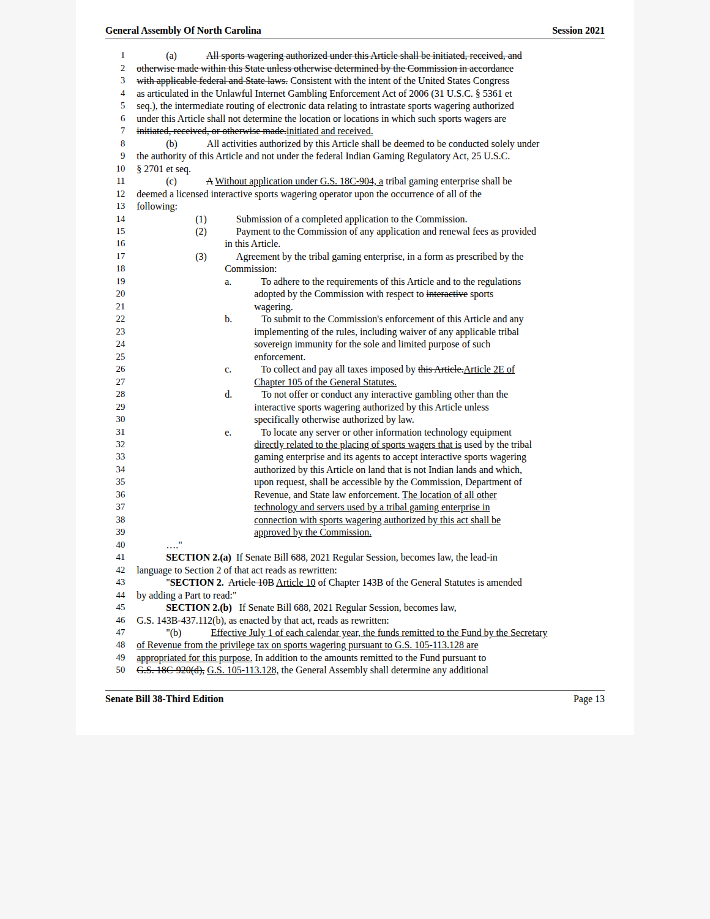General Assembly Of North Carolina
Session 2021
(a) All sports wagering authorized under this Article shall be initiated, received, and
otherwise made within this State unless otherwise determined by the Commission in accordance
with applicable federal and State laws. Consistent with the intent of the United States Congress
as articulated in the Unlawful Internet Gambling Enforcement Act of 2006 (31 U.S.C. § 5361 et
seq.), the intermediate routing of electronic data relating to intrastate sports wagering authorized
under this Article shall not determine the location or locations in which such sports wagers are
initiated, received, or otherwise made.initiated and received.
(b) All activities authorized by this Article shall be deemed to be conducted solely under
the authority of this Article and not under the federal Indian Gaming Regulatory Act, 25 U.S.C.
§ 2701 et seq.
(c) A Without application under G.S. 18C-904, a tribal gaming enterprise shall be
deemed a licensed interactive sports wagering operator upon the occurrence of all of the
following:
(1) Submission of a completed application to the Commission.
(2) Payment to the Commission of any application and renewal fees as provided
in this Article.
(3) Agreement by the tribal gaming enterprise, in a form as prescribed by the
Commission:
a. To adhere to the requirements of this Article and to the regulations
adopted by the Commission with respect to interactive sports
wagering.
b. To submit to the Commission's enforcement of this Article and any
implementing of the rules, including waiver of any applicable tribal
sovereign immunity for the sole and limited purpose of such
enforcement.
c. To collect and pay all taxes imposed by this Article.Article 2E of
Chapter 105 of the General Statutes.
d. To not offer or conduct any interactive gambling other than the
interactive sports wagering authorized by this Article unless
specifically otherwise authorized by law.
e. To locate any server or other information technology equipment
directly related to the placing of sports wagers that is used by the tribal
gaming enterprise and its agents to accept interactive sports wagering
authorized by this Article on land that is not Indian lands and which,
upon request, shall be accessible by the Commission, Department of
Revenue, and State law enforcement. The location of all other
technology and servers used by a tribal gaming enterprise in
connection with sports wagering authorized by this act shall be
approved by the Commission.
…."
SECTION 2.(a) If Senate Bill 688, 2021 Regular Session, becomes law, the lead-in
language to Section 2 of that act reads as rewritten:
"SECTION 2. Article 10B Article 10 of Chapter 143B of the General Statutes is amended
by adding a Part to read:"
SECTION 2.(b) If Senate Bill 688, 2021 Regular Session, becomes law,
G.S. 143B-437.112(b), as enacted by that act, reads as rewritten:
"(b) Effective July 1 of each calendar year, the funds remitted to the Fund by the Secretary
of Revenue from the privilege tax on sports wagering pursuant to G.S. 105-113.128 are
appropriated for this purpose. In addition to the amounts remitted to the Fund pursuant to
G.S. 18C-920(d), G.S. 105-113.128, the General Assembly shall determine any additional
Senate Bill 38-Third Edition
Page 13